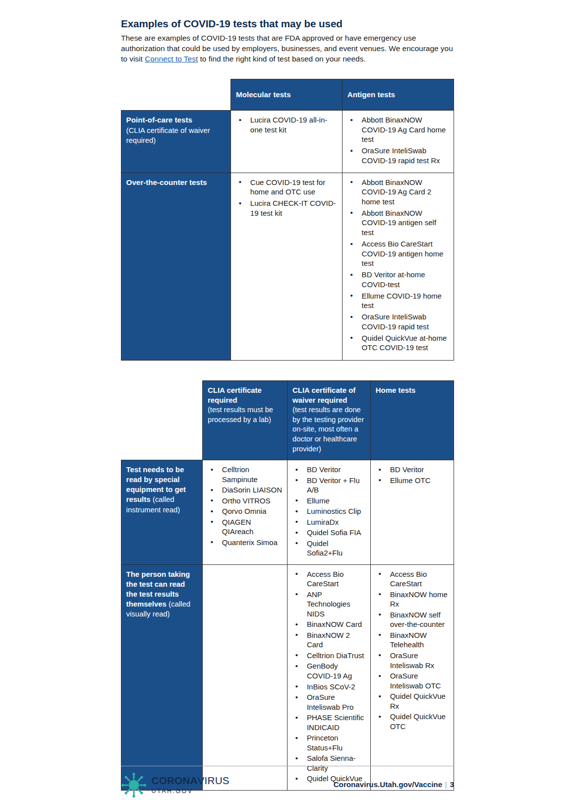Examples of COVID-19 tests that may be used
These are examples of COVID-19 tests that are FDA approved or have emergency use authorization that could be used by employers, businesses, and event venues. We encourage you to visit Connect to Test to find the right kind of test based on your needs.
| | Molecular tests | Antigen tests |
| --- | --- | --- |
| Point-of-care tests (CLIA certificate of waiver required) | Lucira COVID-19 all-in-one test kit | Abbott BinaxNOW COVID-19 Ag Card home test OraSure InteliSwab COVID-19 rapid test Rx |
| Over-the-counter tests | Cue COVID-19 test for home and OTC use Lucira CHECK-IT COVID-19 test kit | Abbott BinaxNOW COVID-19 Ag Card 2 home test Abbott BinaxNOW COVID-19 antigen self test Access Bio CareStart COVID-19 antigen home test BD Veritor at-home COVID-test Ellume COVID-19 home test OraSure InteliSwab COVID-19 rapid test Quidel QuickVue at-home OTC COVID-19 test |
| | CLIA certificate required (test results must be processed by a lab) | CLIA certificate of waiver required (test results are done by the testing provider on-site, most often a doctor or healthcare provider) | Home tests |
| --- | --- | --- | --- |
| Test needs to be read by special equipment to get results (called instrument read) | Celltrion Sampinute DiaSorin LIAISON Ortho VITROS Qorvo Omnia QIAGEN QIAreach Quanterix Simoa | BD Veritor BD Veritor + Flu A/B Ellume Luminostics Clip LumiraDx Quidel Sofia FIA Quidel Sofia2+Flu | BD Veritor Ellume OTC |
| The person taking the test can read the test results themselves (called visually read) | | Access Bio CareStart ANP Technologies NIDS BinaxNOW Card BinaxNOW 2 Card Celltrion DiaTrust GenBody COVID-19 Ag InBios SCoV-2 OraSure Inteliswab Pro PHASE Scientific INDICAID Princeton Status+Flu Salofa Sienna-Clarity Quidel QuickVue | Access Bio CareStart BinaxNOW home Rx BinaxNOW self over-the-counter BinaxNOW Telehealth OraSure Inteliswab Rx OraSure Inteliswab OTC Quidel QuickVue Rx Quidel QuickVue OTC |
CORONAVIRUS
UTAH.GOV
Coronavirus.Utah.gov/Vaccine|3